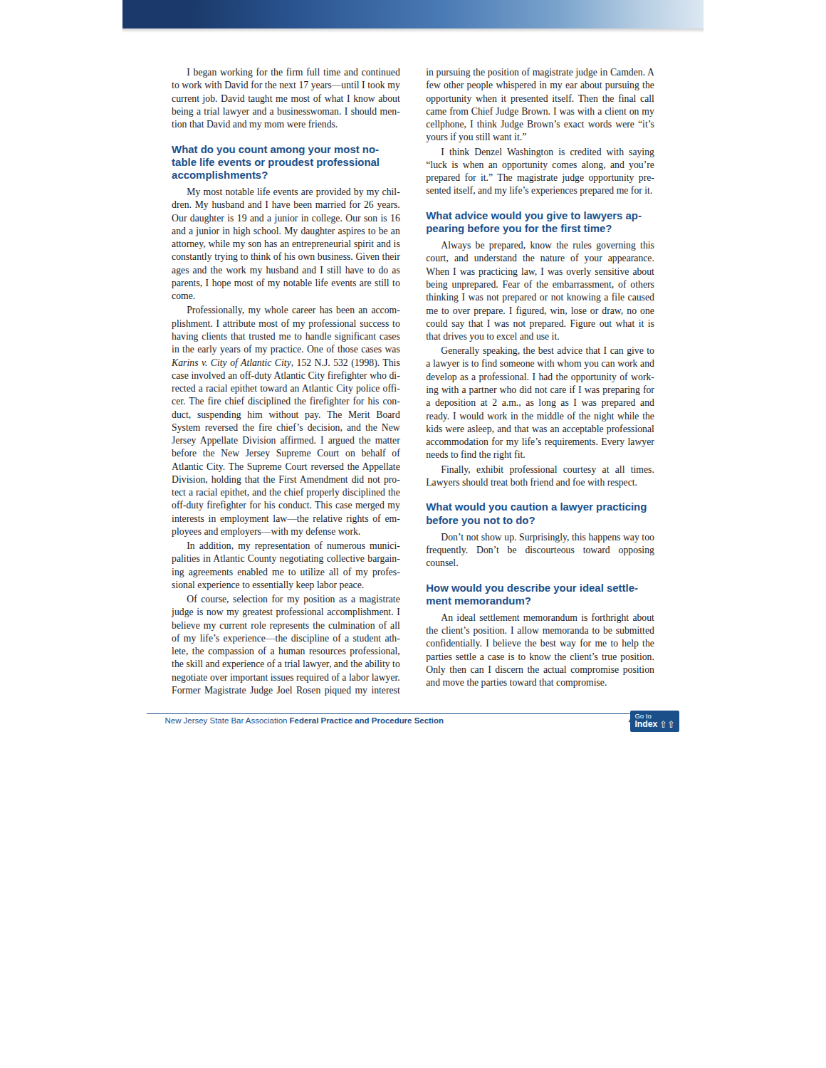I began working for the firm full time and continued to work with David for the next 17 years—until I took my current job. David taught me most of what I know about being a trial lawyer and a businesswoman. I should mention that David and my mom were friends.
What do you count among your most notable life events or proudest professional accomplishments?
My most notable life events are provided by my children. My husband and I have been married for 26 years. Our daughter is 19 and a junior in college. Our son is 16 and a junior in high school. My daughter aspires to be an attorney, while my son has an entrepreneurial spirit and is constantly trying to think of his own business. Given their ages and the work my husband and I still have to do as parents, I hope most of my notable life events are still to come.
Professionally, my whole career has been an accomplishment. I attribute most of my professional success to having clients that trusted me to handle significant cases in the early years of my practice. One of those cases was Karins v. City of Atlantic City, 152 N.J. 532 (1998). This case involved an off-duty Atlantic City firefighter who directed a racial epithet toward an Atlantic City police officer. The fire chief disciplined the firefighter for his conduct, suspending him without pay. The Merit Board System reversed the fire chief’s decision, and the New Jersey Appellate Division affirmed. I argued the matter before the New Jersey Supreme Court on behalf of Atlantic City. The Supreme Court reversed the Appellate Division, holding that the First Amendment did not protect a racial epithet, and the chief properly disciplined the off-duty firefighter for his conduct. This case merged my interests in employment law—the relative rights of employees and employers—with my defense work.
In addition, my representation of numerous municipalities in Atlantic County negotiating collective bargaining agreements enabled me to utilize all of my professional experience to essentially keep labor peace.
Of course, selection for my position as a magistrate judge is now my greatest professional accomplishment. I believe my current role represents the culmination of all of my life’s experience—the discipline of a student athlete, the compassion of a human resources professional, the skill and experience of a trial lawyer, and the ability to negotiate over important issues required of a labor lawyer. Former Magistrate Judge Joel Rosen piqued my interest in pursuing the position of magistrate judge in Camden. A few other people whispered in my ear about pursuing the opportunity when it presented itself. Then the final call came from Chief Judge Brown. I was with a client on my cellphone, I think Judge Brown’s exact words were “it’s yours if you still want it.”
I think Denzel Washington is credited with saying “luck is when an opportunity comes along, and you’re prepared for it.” The magistrate judge opportunity presented itself, and my life’s experiences prepared me for it.
What advice would you give to lawyers appearing before you for the first time?
Always be prepared, know the rules governing this court, and understand the nature of your appearance. When I was practicing law, I was overly sensitive about being unprepared. Fear of the embarrassment, of others thinking I was not prepared or not knowing a file caused me to over prepare. I figured, win, lose or draw, no one could say that I was not prepared. Figure out what it is that drives you to excel and use it.
Generally speaking, the best advice that I can give to a lawyer is to find someone with whom you can work and develop as a professional. I had the opportunity of working with a partner who did not care if I was preparing for a deposition at 2 a.m., as long as I was prepared and ready. I would work in the middle of the night while the kids were asleep, and that was an acceptable professional accommodation for my life’s requirements. Every lawyer needs to find the right fit.
Finally, exhibit professional courtesy at all times. Lawyers should treat both friend and foe with respect.
What would you caution a lawyer practicing before you not to do?
Don’t not show up. Surprisingly, this happens way too frequently. Don’t be discourteous toward opposing counsel.
How would you describe your ideal settlement memorandum?
An ideal settlement memorandum is forthright about the client’s position. I allow memoranda to be submitted confidentially. I believe the best way for me to help the parties settle a case is to know the client’s true position. Only then can I discern the actual compromise position and move the parties toward that compromise.
New Jersey State Bar Association Federal Practice and Procedure Section
4
Go to
Index⇧⇧